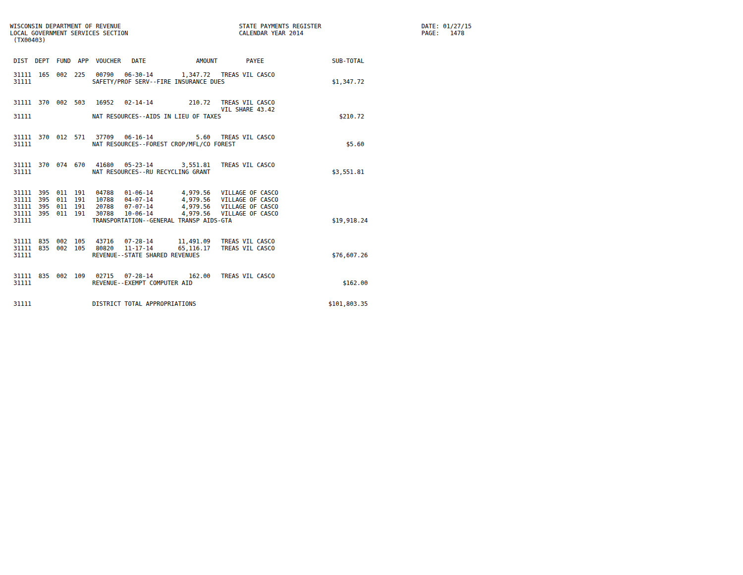WISCONSIN DEPARTMENT OF REVENUE                                 STATE PAYMENTS REGISTER                            DATE: 01/27/15
LOCAL GOVERNMENT SERVICES SECTION                               CALENDAR YEAR 2014                                 PAGE:   1478
 (TX00403)


 DIST  DEPT  FUND  APP  VOUCHER   DATE              AMOUNT        PAYEE                   SUB-TOTAL

 31111  165  002  225   00790   06-30-14        1,347.72   TREAS VIL CASCO
 31111                 SAFETY/PROF SERV--FIRE INSURANCE DUES                              $1,347.72


 31111  370  002  503   16952   02-14-14          210.72   TREAS VIL CASCO
                                                           VIL SHARE 43.42
 31111                 NAT RESOURCES--AIDS IN LIEU OF TAXES                                 $210.72


 31111  370  012  571   37709   06-16-14            5.60   TREAS VIL CASCO
 31111                 NAT RESOURCES--FOREST CROP/MFL/CO FOREST                               $5.60


 31111  370  074  670   41680   05-23-14        3,551.81   TREAS VIL CASCO
 31111                 NAT RESOURCES--RU RECYCLING GRANT                                  $3,551.81


 31111  395  011  191   04788   01-06-14        4,979.56   VILLAGE OF CASCO
 31111  395  011  191   10788   04-07-14        4,979.56   VILLAGE OF CASCO
 31111  395  011  191   20788   07-07-14        4,979.56   VILLAGE OF CASCO
 31111  395  011  191   30788   10-06-14        4,979.56   VILLAGE OF CASCO
 31111                 TRANSPORTATION--GENERAL TRANSP AIDS-GTA                            $19,918.24


 31111  835  002  105   43716   07-28-14       11,491.09   TREAS VIL CASCO
 31111  835  002  105   80820   11-17-14       65,116.17   TREAS VIL CASCO
 31111                 REVENUE--STATE SHARED REVENUES                                     $76,607.26


 31111  835  002  109   02715   07-28-14          162.00   TREAS VIL CASCO
 31111                 REVENUE--EXEMPT COMPUTER AID                                          $162.00


 31111                 DISTRICT TOTAL APPROPRIATIONS                                     $101,803.35